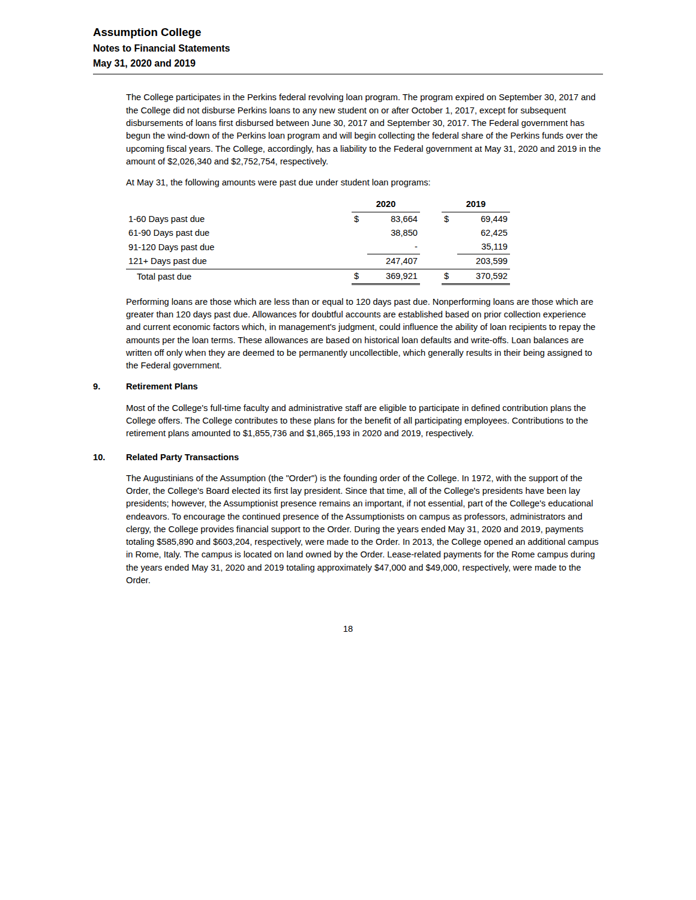Assumption College
Notes to Financial Statements
May 31, 2020 and 2019
The College participates in the Perkins federal revolving loan program. The program expired on September 30, 2017 and the College did not disburse Perkins loans to any new student on or after October 1, 2017, except for subsequent disbursements of loans first disbursed between June 30, 2017 and September 30, 2017. The Federal government has begun the wind-down of the Perkins loan program and will begin collecting the federal share of the Perkins funds over the upcoming fiscal years. The College, accordingly, has a liability to the Federal government at May 31, 2020 and 2019 in the amount of $2,026,340 and $2,752,754, respectively.
At May 31, the following amounts were past due under student loan programs:
| | | 2020 | | 2019 |
| --- | --- | --- | --- | --- |
| 1-60 Days past due | | $ | 83,664 | | $ | 69,449 |
| 61-90 Days past due | | | 38,850 | | | 62,425 |
| 91-120 Days past due | | | - | | | 35,119 |
| 121+ Days past due | | | 247,407 | | | 203,599 |
| Total past due | | $ | 369,921 | | $ | 370,592 |
Performing loans are those which are less than or equal to 120 days past due. Nonperforming loans are those which are greater than 120 days past due. Allowances for doubtful accounts are established based on prior collection experience and current economic factors which, in management's judgment, could influence the ability of loan recipients to repay the amounts per the loan terms. These allowances are based on historical loan defaults and write-offs. Loan balances are written off only when they are deemed to be permanently uncollectible, which generally results in their being assigned to the Federal government.
9.
Retirement Plans
Most of the College's full-time faculty and administrative staff are eligible to participate in defined contribution plans the College offers. The College contributes to these plans for the benefit of all participating employees. Contributions to the retirement plans amounted to $1,855,736 and $1,865,193 in 2020 and 2019, respectively.
10.
Related Party Transactions
The Augustinians of the Assumption (the "Order") is the founding order of the College. In 1972, with the support of the Order, the College's Board elected its first lay president. Since that time, all of the College's presidents have been lay presidents; however, the Assumptionist presence remains an important, if not essential, part of the College's educational endeavors. To encourage the continued presence of the Assumptionists on campus as professors, administrators and clergy, the College provides financial support to the Order. During the years ended May 31, 2020 and 2019, payments totaling $585,890 and $603,204, respectively, were made to the Order. In 2013, the College opened an additional campus in Rome, Italy. The campus is located on land owned by the Order. Lease-related payments for the Rome campus during the years ended May 31, 2020 and 2019 totaling approximately $47,000 and $49,000, respectively, were made to the Order.
18